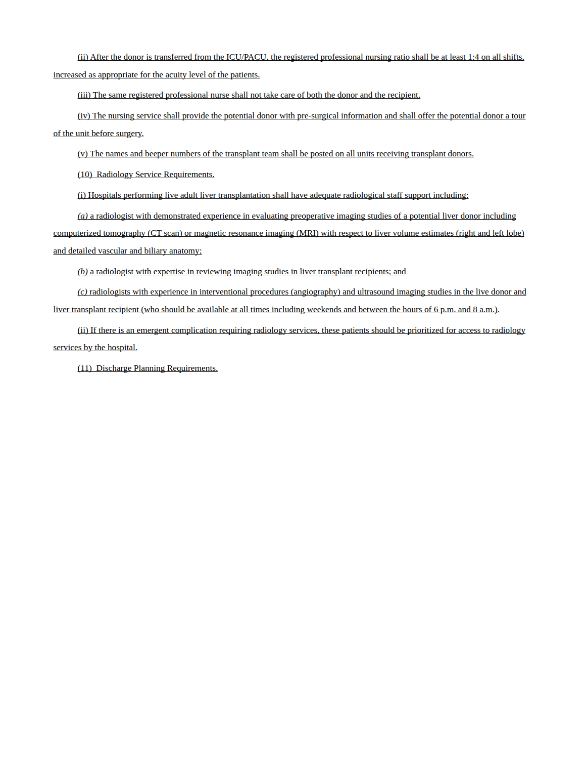(ii) After the donor is transferred from the ICU/PACU, the registered professional nursing ratio shall be at least 1:4 on all shifts, increased as appropriate for the acuity level of the patients.
(iii) The same registered professional nurse shall not take care of both the donor and the recipient.
(iv) The nursing service shall provide the potential donor with pre-surgical information and shall offer the potential donor a tour of the unit before surgery.
(v) The names and beeper numbers of the transplant team shall be posted on all units receiving transplant donors.
(10) Radiology Service Requirements.
(i) Hospitals performing live adult liver transplantation shall have adequate radiological staff support including:
(a) a radiologist with demonstrated experience in evaluating preoperative imaging studies of a potential liver donor including computerized tomography (CT scan) or magnetic resonance imaging (MRI) with respect to liver volume estimates (right and left lobe) and detailed vascular and biliary anatomy;
(b) a radiologist with expertise in reviewing imaging studies in liver transplant recipients; and
(c) radiologists with experience in interventional procedures (angiography) and ultrasound imaging studies in the live donor and liver transplant recipient (who should be available at all times including weekends and between the hours of 6 p.m. and 8 a.m.).
(ii) If there is an emergent complication requiring radiology services, these patients should be prioritized for access to radiology services by the hospital.
(11) Discharge Planning Requirements.